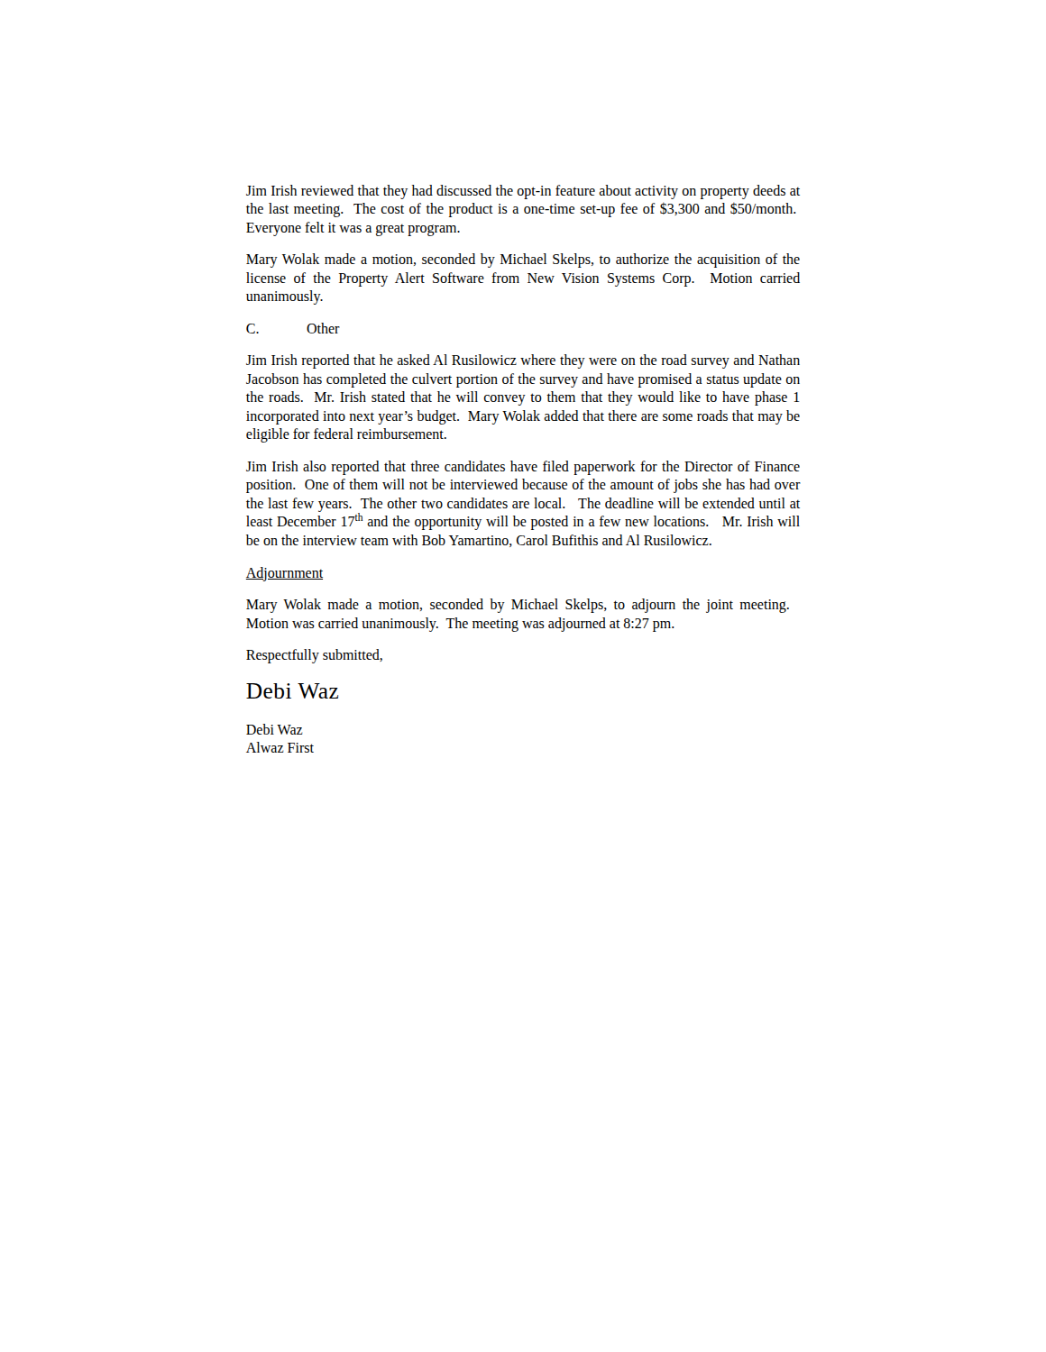Jim Irish reviewed that they had discussed the opt-in feature about activity on property deeds at the last meeting. The cost of the product is a one-time set-up fee of $3,300 and $50/month. Everyone felt it was a great program.
Mary Wolak made a motion, seconded by Michael Skelps, to authorize the acquisition of the license of the Property Alert Software from New Vision Systems Corp. Motion carried unanimously.
C. Other
Jim Irish reported that he asked Al Rusilowicz where they were on the road survey and Nathan Jacobson has completed the culvert portion of the survey and have promised a status update on the roads. Mr. Irish stated that he will convey to them that they would like to have phase 1 incorporated into next year’s budget. Mary Wolak added that there are some roads that may be eligible for federal reimbursement.
Jim Irish also reported that three candidates have filed paperwork for the Director of Finance position. One of them will not be interviewed because of the amount of jobs she has had over the last few years. The other two candidates are local. The deadline will be extended until at least December 17th and the opportunity will be posted in a few new locations. Mr. Irish will be on the interview team with Bob Yamartino, Carol Bufithis and Al Rusilowicz.
Adjournment
Mary Wolak made a motion, seconded by Michael Skelps, to adjourn the joint meeting. Motion was carried unanimously. The meeting was adjourned at 8:27 pm.
Respectfully submitted,
Debi Waz
Debi Waz
Alwaz First